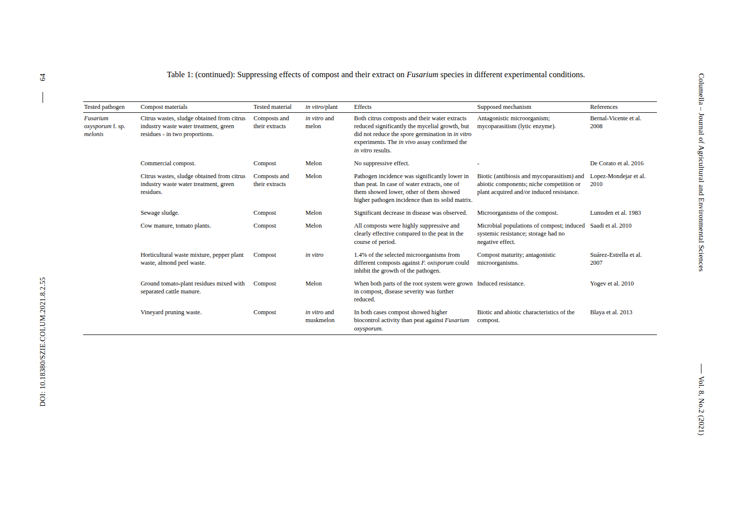64
DOI: 10.18380/SZIE.COLUM.2021.8.2.55
Columella – Journal of Agricultural and Environmental Sciences
Vol. 8, No.2 (2021)
Table 1: (continued): Suppressing effects of compost and their extract on Fusarium species in different experimental conditions.
| Tested pathogen | Compost materials | Tested material | in vitro /plant | Effects | Supposed mechanism | References |
| --- | --- | --- | --- | --- | --- | --- |
| Fusarium oxysporum f. sp. melonis | Citrus wastes, sludge obtained from citrus industry waste water treatment, green residues - in two proportions. | Composts and their extracts | in vitro and melon | Both citrus composts and their water extracts reduced significantly the mycelial growth, but did not reduce the spore germination in in vitro experiments. The in vivo assay confirmed the in vitro results. | Antagonistic microorganism; mycoparasitism (lytic enzyme). | Bernal-Vicente et al. 2008 |
| | Commercial compost. | Compost | Melon | No suppressive effect. | - | De Corato et al. 2016 |
| | Citrus wastes, sludge obtained from citrus industry waste water treatment, green residues. | Composts and their extracts | Melon | Pathogen incidence was significantly lower in than peat. In case of water extracts, one of them showed lower, other of them showed higher pathogen incidence than its solid matrix. | Biotic (antibiosis and mycoparasitism) and abiotic components; niche competition or plant acquired and/or induced resistance. | Lopez-Mondejar et al. 2010 |
| | Sewage sludge. | Compost | Melon | Significant decrease in disease was observed. | Microorganisms of the compost. | Lumsden et al. 1983 |
| | Cow manure, tomato plants. | Compost | Melon | All composts were highly suppressive and clearly effective compared to the peat in the course of period. | Microbial populations of compost; induced systemic resistance; storage had no negative effect. | Saadi et al. 2010 |
| | Horticultural waste mixture, pepper plant waste, almond peel waste. | Compost | in vitro | 1.4% of the selected microorganisms from different composts against F. oxisporum could inhibit the growth of the pathogen. | Compost maturity; antagonistic microorganisms. | Suárez-Estrella et al. 2007 |
| | Ground tomato-plant residues mixed with separated cattle manure. | Compost | Melon | When both parts of the root system were grown in compost, disease severity was further reduced. | Induced resistance. | Yogev et al. 2010 |
| | Vineyard pruning waste. | Compost | in vitro and muskmelon | In both cases compost showed higher biocontrol activity than peat against Fusarium oxysporum . | Biotic and abiotic characteristics of the compost. | Blaya et al. 2013 |